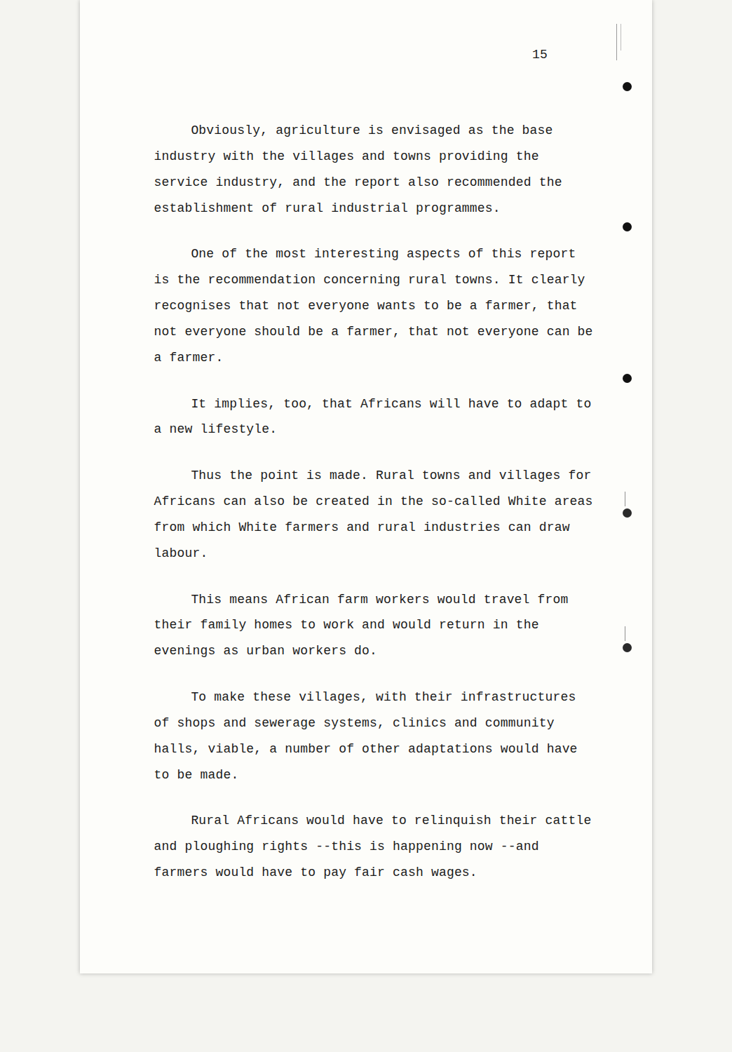15
Obviously, agriculture is envisaged as the base industry with the villages and towns providing the service industry, and the report also recommended the establishment of rural industrial programmes.
One of the most interesting aspects of this report is the recommendation concerning rural towns. It clearly recognises that not everyone wants to be a farmer, that not everyone should be a farmer, that not everyone can be a farmer.
It implies, too, that Africans will have to adapt to a new lifestyle.
Thus the point is made. Rural towns and villages for Africans can also be created in the so-called White areas from which White farmers and rural industries can draw labour.
This means African farm workers would travel from their family homes to work and would return in the evenings as urban workers do.
To make these villages, with their infrastructures of shops and sewerage systems, clinics and community halls, viable, a number of other adaptations would have to be made.
Rural Africans would have to relinquish their cattle and ploughing rights --this is happening now --and farmers would have to pay fair cash wages.